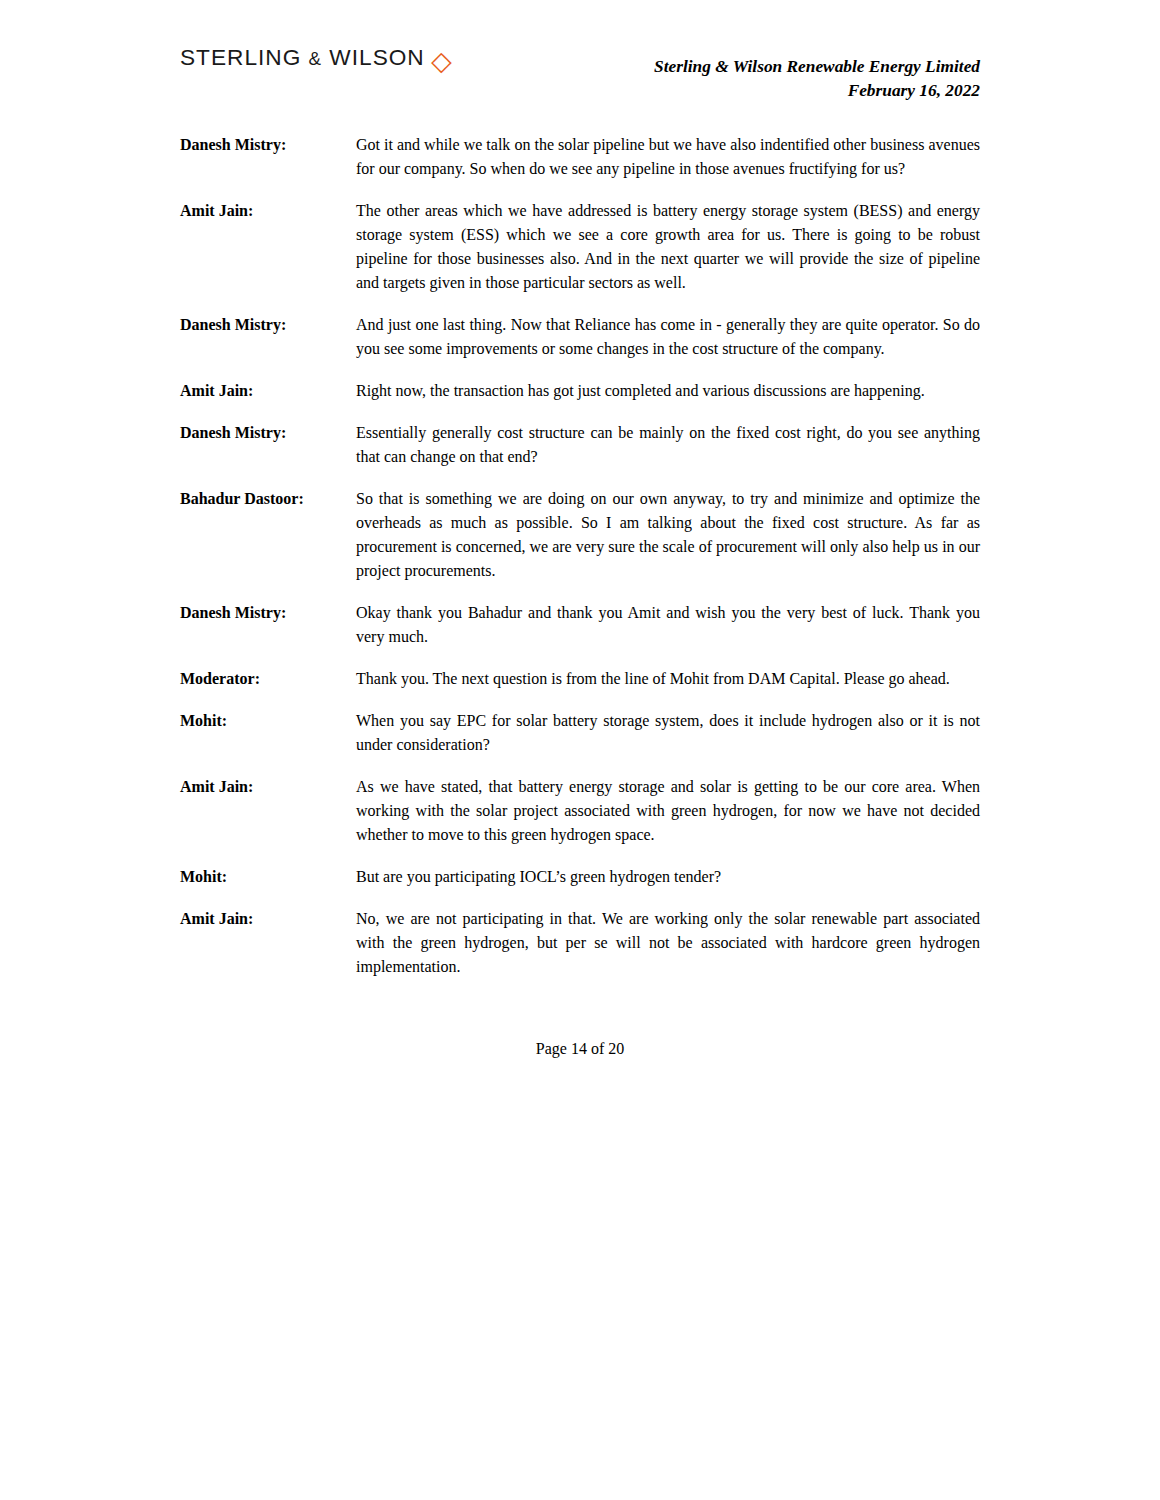STERLING & WILSON◇
Sterling & Wilson Renewable Energy Limited
February 16, 2022
| Danesh Mistry: | Got it and while we talk on the solar pipeline but we have also indentified other business avenues for our company. So when do we see any pipeline in those avenues fructifying for us? |
| Amit Jain: | The other areas which we have addressed is battery energy storage system (BESS) and energy storage system (ESS) which we see a core growth area for us. There is going to be robust pipeline for those businesses also. And in the next quarter we will provide the size of pipeline and targets given in those particular sectors as well. |
| Danesh Mistry: | And just one last thing. Now that Reliance has come in - generally they are quite operator. So do you see some improvements or some changes in the cost structure of the company. |
| Amit Jain: | Right now, the transaction has got just completed and various discussions are happening. |
| Danesh Mistry: | Essentially generally cost structure can be mainly on the fixed cost right, do you see anything that can change on that end? |
| Bahadur Dastoor: | So that is something we are doing on our own anyway, to try and minimize and optimize the overheads as much as possible. So I am talking about the fixed cost structure. As far as procurement is concerned, we are very sure the scale of procurement will only also help us in our project procurements. |
| Danesh Mistry: | Okay thank you Bahadur and thank you Amit and wish you the very best of luck. Thank you very much. |
| Moderator: | Thank you. The next question is from the line of Mohit from DAM Capital. Please go ahead. |
| Mohit: | When you say EPC for solar battery storage system, does it include hydrogen also or it is not under consideration? |
| Amit Jain: | As we have stated, that battery energy storage and solar is getting to be our core area. When working with the solar project associated with green hydrogen, for now we have not decided whether to move to this green hydrogen space. |
| Mohit: | But are you participating IOCL’s green hydrogen tender? |
| Amit Jain: | No, we are not participating in that. We are working only the solar renewable part associated with the green hydrogen, but per se will not be associated with hardcore green hydrogen implementation. |
Page 14 of 20